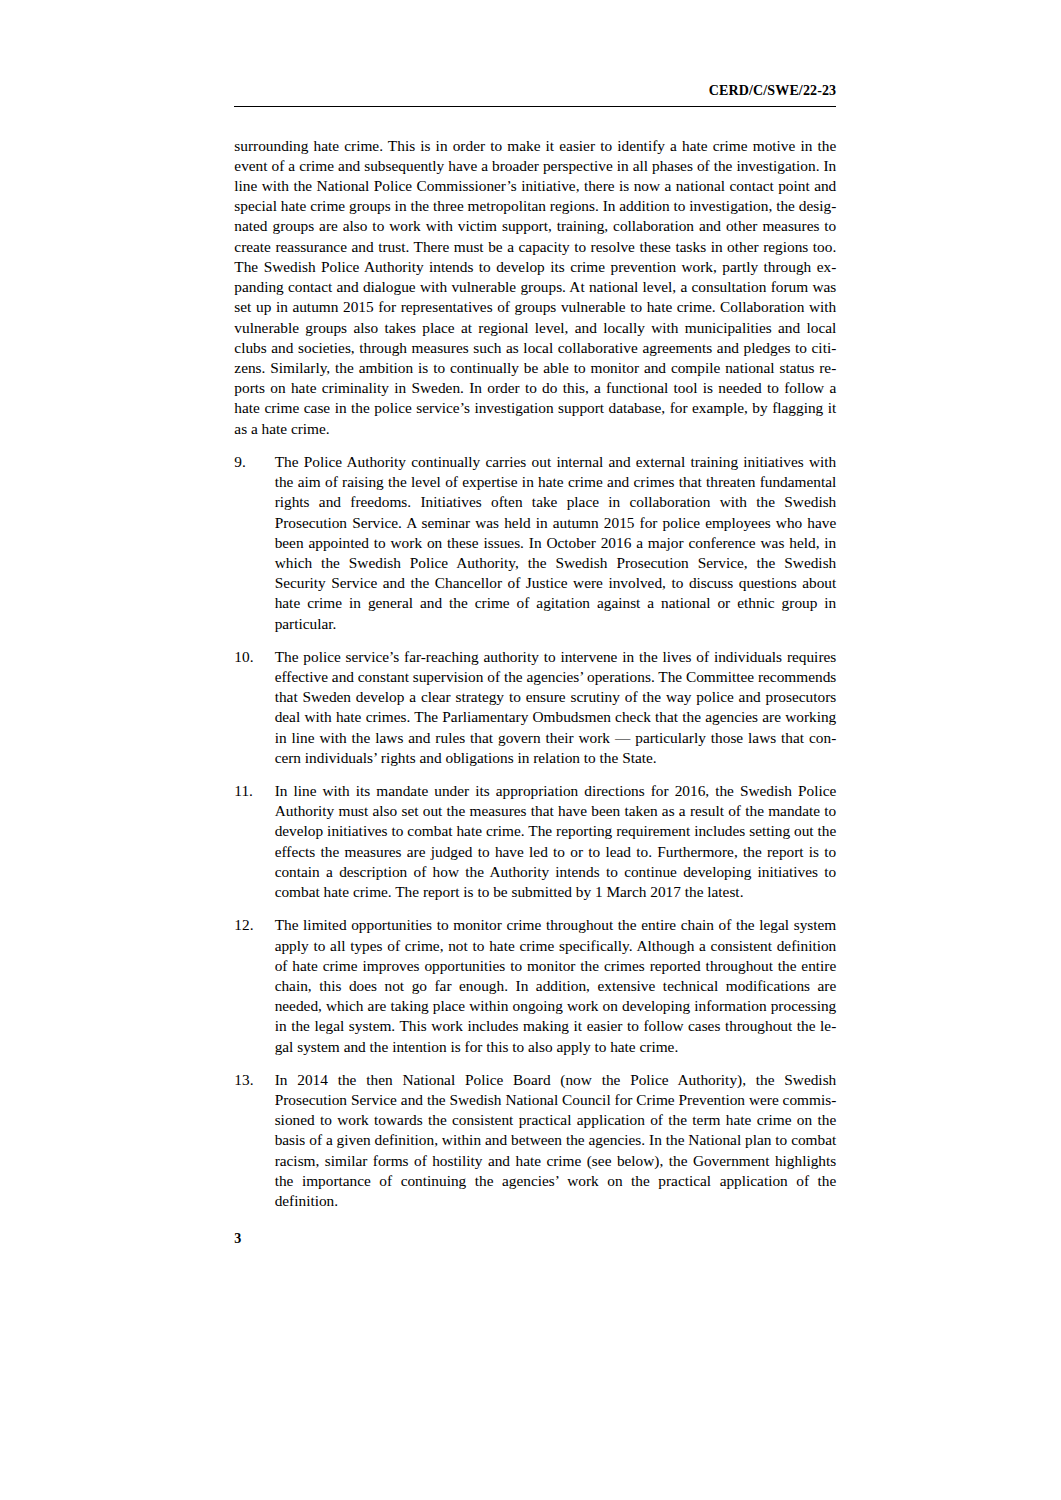CERD/C/SWE/22-23
surrounding hate crime. This is in order to make it easier to identify a hate crime motive in the event of a crime and subsequently have a broader perspective in all phases of the investigation. In line with the National Police Commissioner’s initiative, there is now a national contact point and special hate crime groups in the three metropolitan regions. In addition to investigation, the designated groups are also to work with victim support, training, collaboration and other measures to create reassurance and trust. There must be a capacity to resolve these tasks in other regions too. The Swedish Police Authority intends to develop its crime prevention work, partly through expanding contact and dialogue with vulnerable groups. At national level, a consultation forum was set up in autumn 2015 for representatives of groups vulnerable to hate crime. Collaboration with vulnerable groups also takes place at regional level, and locally with municipalities and local clubs and societies, through measures such as local collaborative agreements and pledges to citizens. Similarly, the ambition is to continually be able to monitor and compile national status reports on hate criminality in Sweden. In order to do this, a functional tool is needed to follow a hate crime case in the police service’s investigation support database, for example, by flagging it as a hate crime.
9. The Police Authority continually carries out internal and external training initiatives with the aim of raising the level of expertise in hate crime and crimes that threaten fundamental rights and freedoms. Initiatives often take place in collaboration with the Swedish Prosecution Service. A seminar was held in autumn 2015 for police employees who have been appointed to work on these issues. In October 2016 a major conference was held, in which the Swedish Police Authority, the Swedish Prosecution Service, the Swedish Security Service and the Chancellor of Justice were involved, to discuss questions about hate crime in general and the crime of agitation against a national or ethnic group in particular.
10. The police service’s far-reaching authority to intervene in the lives of individuals requires effective and constant supervision of the agencies’ operations. The Committee recommends that Sweden develop a clear strategy to ensure scrutiny of the way police and prosecutors deal with hate crimes. The Parliamentary Ombudsmen check that the agencies are working in line with the laws and rules that govern their work — particularly those laws that concern individuals’ rights and obligations in relation to the State.
11. In line with its mandate under its appropriation directions for 2016, the Swedish Police Authority must also set out the measures that have been taken as a result of the mandate to develop initiatives to combat hate crime. The reporting requirement includes setting out the effects the measures are judged to have led to or to lead to. Furthermore, the report is to contain a description of how the Authority intends to continue developing initiatives to combat hate crime. The report is to be submitted by 1 March 2017 the latest.
12. The limited opportunities to monitor crime throughout the entire chain of the legal system apply to all types of crime, not to hate crime specifically. Although a consistent definition of hate crime improves opportunities to monitor the crimes reported throughout the entire chain, this does not go far enough. In addition, extensive technical modifications are needed, which are taking place within ongoing work on developing information processing in the legal system. This work includes making it easier to follow cases throughout the legal system and the intention is for this to also apply to hate crime.
13. In 2014 the then National Police Board (now the Police Authority), the Swedish Prosecution Service and the Swedish National Council for Crime Prevention were commissioned to work towards the consistent practical application of the term hate crime on the basis of a given definition, within and between the agencies. In the National plan to combat racism, similar forms of hostility and hate crime (see below), the Government highlights the importance of continuing the agencies’ work on the practical application of the definition.
3